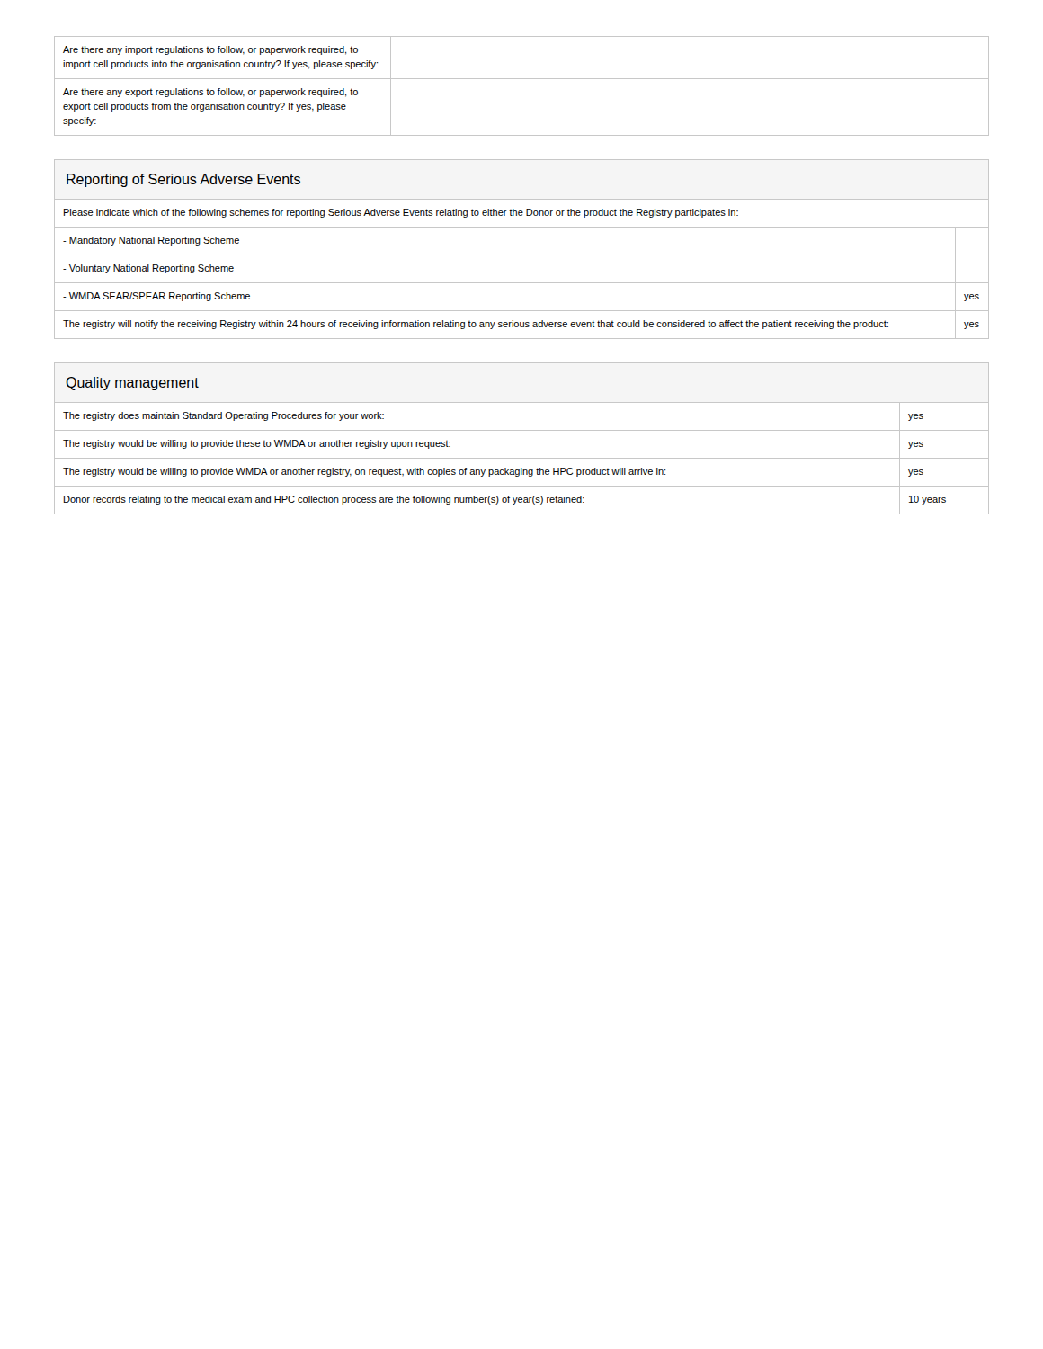| Are there any import regulations to follow, or paperwork required, to import cell products into the organisation country? If yes, please specify: | |
| Are there any export regulations to follow, or paperwork required, to export cell products from the organisation country? If yes, please specify: | |
| Reporting of Serious Adverse Events |
| Please indicate which of the following schemes for reporting Serious Adverse Events relating to either the Donor or the product the Registry participates in: |
| - Mandatory National Reporting Scheme | |
| - Voluntary National Reporting Scheme | |
| - WMDA SEAR/SPEAR Reporting Scheme | yes |
| The registry will notify the receiving Registry within 24 hours of receiving information relating to any serious adverse event that could be considered to affect the patient receiving the product: | yes |
| Quality management |
| The registry does maintain Standard Operating Procedures for your work: | yes |
| The registry would be willing to provide these to WMDA or another registry upon request: | yes |
| The registry would be willing to provide WMDA or another registry, on request, with copies of any packaging the HPC product will arrive in: | yes |
| Donor records relating to the medical exam and HPC collection process are the following number(s) of year(s) retained: | 10 years |